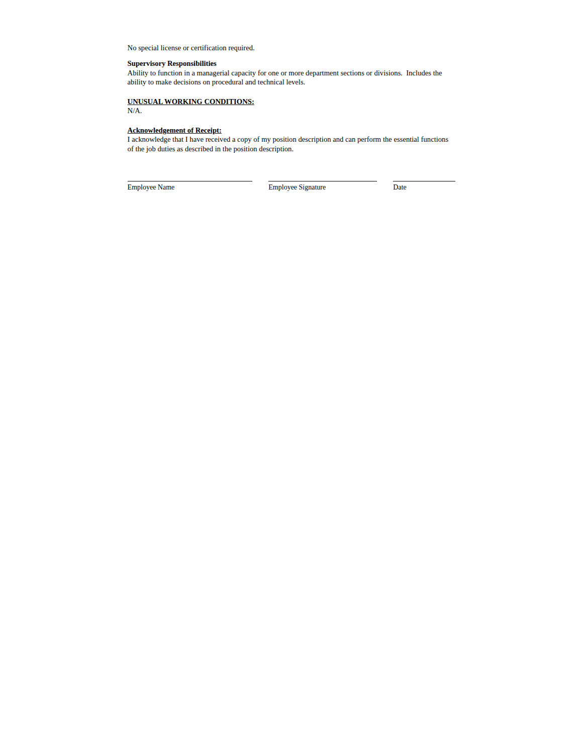No special license or certification required.
Supervisory Responsibilities
Ability to function in a managerial capacity for one or more department sections or divisions. Includes the ability to make decisions on procedural and technical levels.
UNUSUAL WORKING CONDITIONS:
N/A.
Acknowledgement of Receipt:
I acknowledge that I have received a copy of my position description and can perform the essential functions of the job duties as described in the position description.
| Employee Name | | Employee Signature | | Date |